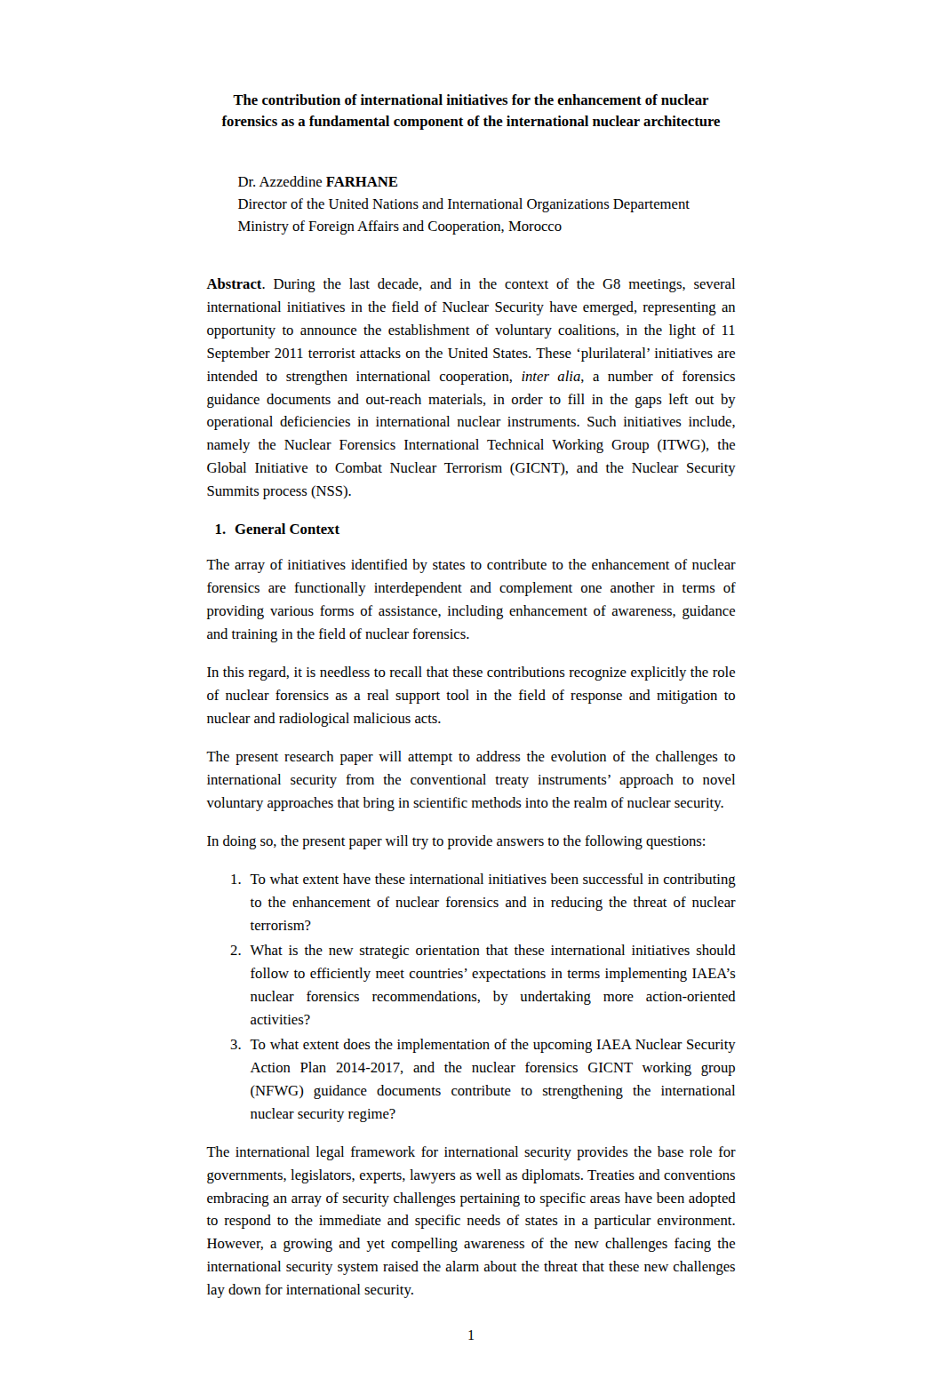The contribution of international initiatives for the enhancement of nuclear forensics as a fundamental component of the international nuclear architecture
Dr. Azzeddine FARHANE
Director of the United Nations and International Organizations Departement
Ministry of Foreign Affairs and Cooperation, Morocco
Abstract. During the last decade, and in the context of the G8 meetings, several international initiatives in the field of Nuclear Security have emerged, representing an opportunity to announce the establishment of voluntary coalitions, in the light of 11 September 2011 terrorist attacks on the United States. These ‘plurilateral’ initiatives are intended to strengthen international cooperation, inter alia, a number of forensics guidance documents and out-reach materials, in order to fill in the gaps left out by operational deficiencies in international nuclear instruments. Such initiatives include, namely the Nuclear Forensics International Technical Working Group (ITWG), the Global Initiative to Combat Nuclear Terrorism (GICNT), and the Nuclear Security Summits process (NSS).
1. General Context
The array of initiatives identified by states to contribute to the enhancement of nuclear forensics are functionally interdependent and complement one another in terms of providing various forms of assistance, including enhancement of awareness, guidance and training in the field of nuclear forensics.
In this regard, it is needless to recall that these contributions recognize explicitly the role of nuclear forensics as a real support tool in the field of response and mitigation to nuclear and radiological malicious acts.
The present research paper will attempt to address the evolution of the challenges to international security from the conventional treaty instruments’ approach to novel voluntary approaches that bring in scientific methods into the realm of nuclear security.
In doing so, the present paper will try to provide answers to the following questions:
To what extent have these international initiatives been successful in contributing to the enhancement of nuclear forensics and in reducing the threat of nuclear terrorism?
What is the new strategic orientation that these international initiatives should follow to efficiently meet countries’ expectations in terms implementing IAEA’s nuclear forensics recommendations, by undertaking more action-oriented activities?
To what extent does the implementation of the upcoming IAEA Nuclear Security Action Plan 2014-2017, and the nuclear forensics GICNT working group (NFWG) guidance documents contribute to strengthening the international nuclear security regime?
The international legal framework for international security provides the base role for governments, legislators, experts, lawyers as well as diplomats. Treaties and conventions embracing an array of security challenges pertaining to specific areas have been adopted to respond to the immediate and specific needs of states in a particular environment. However, a growing and yet compelling awareness of the new challenges facing the international security system raised the alarm about the threat that these new challenges lay down for international security.
1